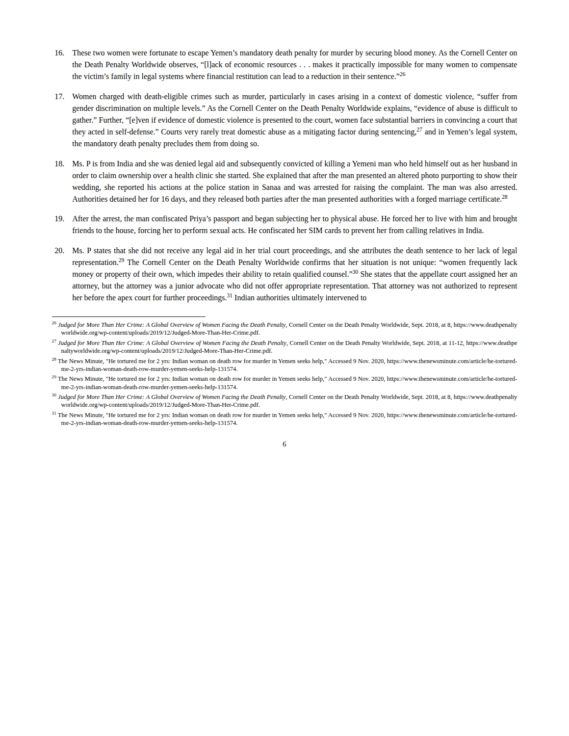These two women were fortunate to escape Yemen’s mandatory death penalty for murder by securing blood money. As the Cornell Center on the Death Penalty Worldwide observes, “[l]ack of economic resources . . . makes it practically impossible for many women to compensate the victim’s family in legal systems where financial restitution can lead to a reduction in their sentence.”26
Women charged with death-eligible crimes such as murder, particularly in cases arising in a context of domestic violence, “suffer from gender discrimination on multiple levels.” As the Cornell Center on the Death Penalty Worldwide explains, “evidence of abuse is difficult to gather.” Further, “[e]ven if evidence of domestic violence is presented to the court, women face substantial barriers in convincing a court that they acted in self-defense.” Courts very rarely treat domestic abuse as a mitigating factor during sentencing,27 and in Yemen’s legal system, the mandatory death penalty precludes them from doing so.
Ms. P is from India and she was denied legal aid and subsequently convicted of killing a Yemeni man who held himself out as her husband in order to claim ownership over a health clinic she started. She explained that after the man presented an altered photo purporting to show their wedding, she reported his actions at the police station in Sanaa and was arrested for raising the complaint. The man was also arrested. Authorities detained her for 16 days, and they released both parties after the man presented authorities with a forged marriage certificate.28
After the arrest, the man confiscated Priya’s passport and began subjecting her to physical abuse. He forced her to live with him and brought friends to the house, forcing her to perform sexual acts. He confiscated her SIM cards to prevent her from calling relatives in India.
Ms. P states that she did not receive any legal aid in her trial court proceedings, and she attributes the death sentence to her lack of legal representation.29 The Cornell Center on the Death Penalty Worldwide confirms that her situation is not unique: “women frequently lack money or property of their own, which impedes their ability to retain qualified counsel.”30 She states that the appellate court assigned her an attorney, but the attorney was a junior advocate who did not offer appropriate representation. That attorney was not authorized to represent her before the apex court for further proceedings.31 Indian authorities ultimately intervened to
26 Judged for More Than Her Crime: A Global Overview of Women Facing the Death Penalty, Cornell Center on the Death Penalty Worldwide, Sept. 2018, at 8, https://www.deathpenaltyworldwide.org/wp-content/uploads/2019/12/Judged-More-Than-Her-Crime.pdf.
27 Judged for More Than Her Crime: A Global Overview of Women Facing the Death Penalty, Cornell Center on the Death Penalty Worldwide, Sept. 2018, at 11-12, https://www.deathpenaltyworldwide.org/wp-content/uploads/2019/12/Judged-More-Than-Her-Crime.pdf.
28 The News Minute, "He tortured me for 2 yrs: Indian woman on death row for murder in Yemen seeks help," Accessed 9 Nov. 2020, https://www.thenewsminute.com/article/he-tortured-me-2-yrs-indian-woman-death-row-murder-yemen-seeks-help-131574.
29 The News Minute, "He tortured me for 2 yrs: Indian woman on death row for murder in Yemen seeks help," Accessed 9 Nov. 2020, https://www.thenewsminute.com/article/he-tortured-me-2-yrs-indian-woman-death-row-murder-yemen-seeks-help-131574.
30 Judged for More Than Her Crime: A Global Overview of Women Facing the Death Penalty, Cornell Center on the Death Penalty Worldwide, Sept. 2018, at 8, https://www.deathpenaltyworldwide.org/wp-content/uploads/2019/12/Judged-More-Than-Her-Crime.pdf.
31 The News Minute, "He tortured me for 2 yrs: Indian woman on death row for murder in Yemen seeks help," Accessed 9 Nov. 2020, https://www.thenewsminute.com/article/he-tortured-me-2-yrs-indian-woman-death-row-murder-yemen-seeks-help-131574.
6